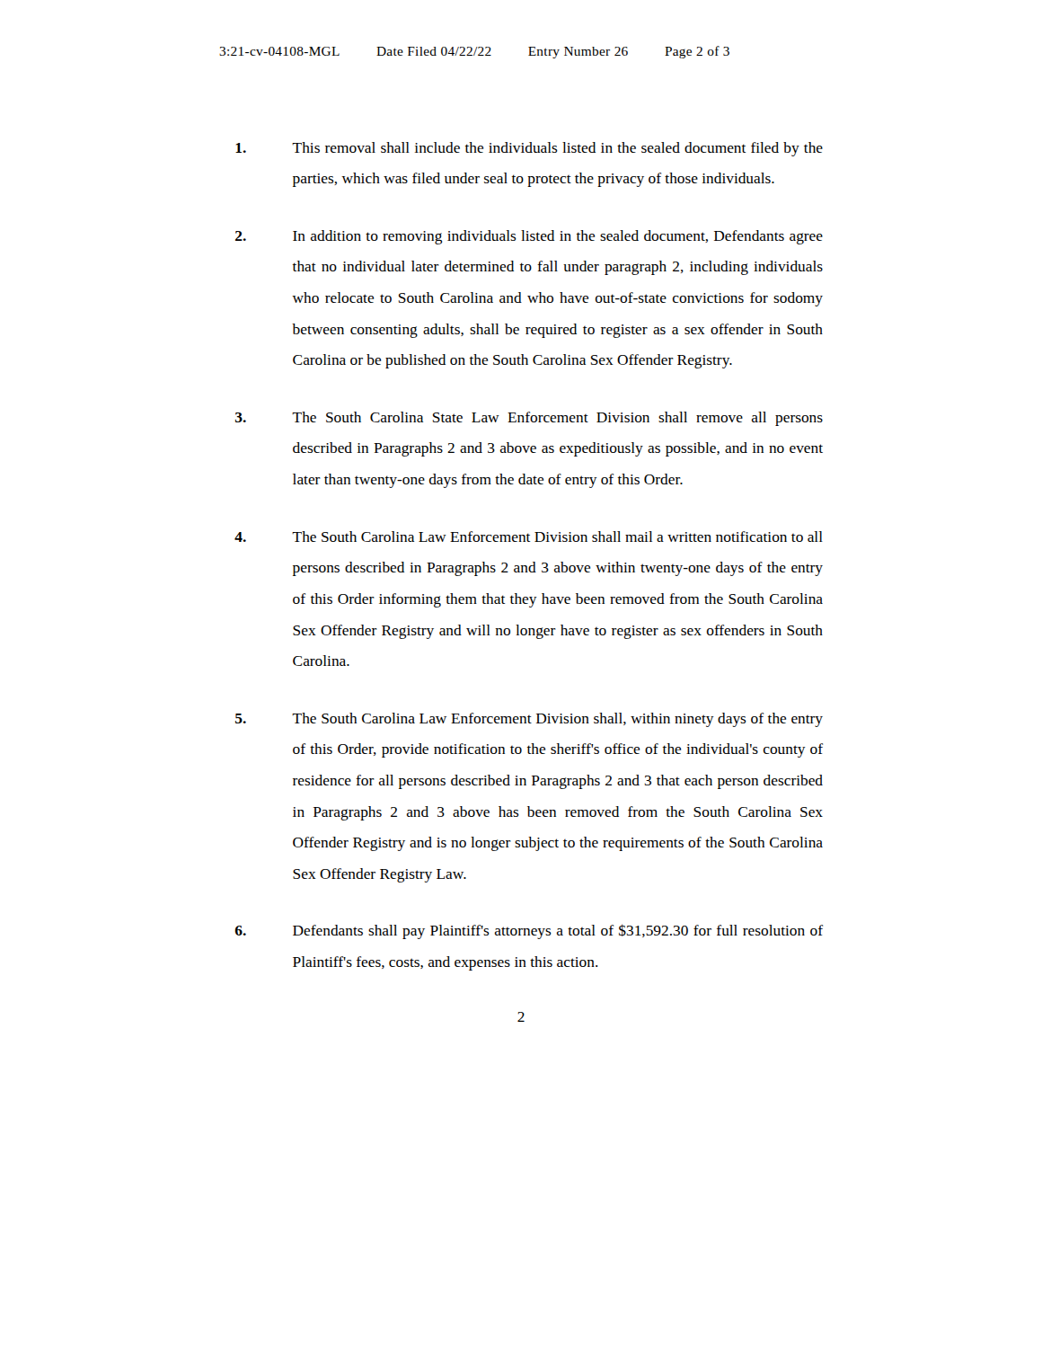3:21-cv-04108-MGL Date Filed 04/22/22 Entry Number 26 Page 2 of 3
This removal shall include the individuals listed in the sealed document filed by the parties, which was filed under seal to protect the privacy of those individuals.
In addition to removing individuals listed in the sealed document, Defendants agree that no individual later determined to fall under paragraph 2, including individuals who relocate to South Carolina and who have out-of-state convictions for sodomy between consenting adults, shall be required to register as a sex offender in South Carolina or be published on the South Carolina Sex Offender Registry.
The South Carolina State Law Enforcement Division shall remove all persons described in Paragraphs 2 and 3 above as expeditiously as possible, and in no event later than twenty-one days from the date of entry of this Order.
The South Carolina Law Enforcement Division shall mail a written notification to all persons described in Paragraphs 2 and 3 above within twenty-one days of the entry of this Order informing them that they have been removed from the South Carolina Sex Offender Registry and will no longer have to register as sex offenders in South Carolina.
The South Carolina Law Enforcement Division shall, within ninety days of the entry of this Order, provide notification to the sheriff's office of the individual's county of residence for all persons described in Paragraphs 2 and 3 that each person described in Paragraphs 2 and 3 above has been removed from the South Carolina Sex Offender Registry and is no longer subject to the requirements of the South Carolina Sex Offender Registry Law.
Defendants shall pay Plaintiff's attorneys a total of $31,592.30 for full resolution of Plaintiff's fees, costs, and expenses in this action.
2